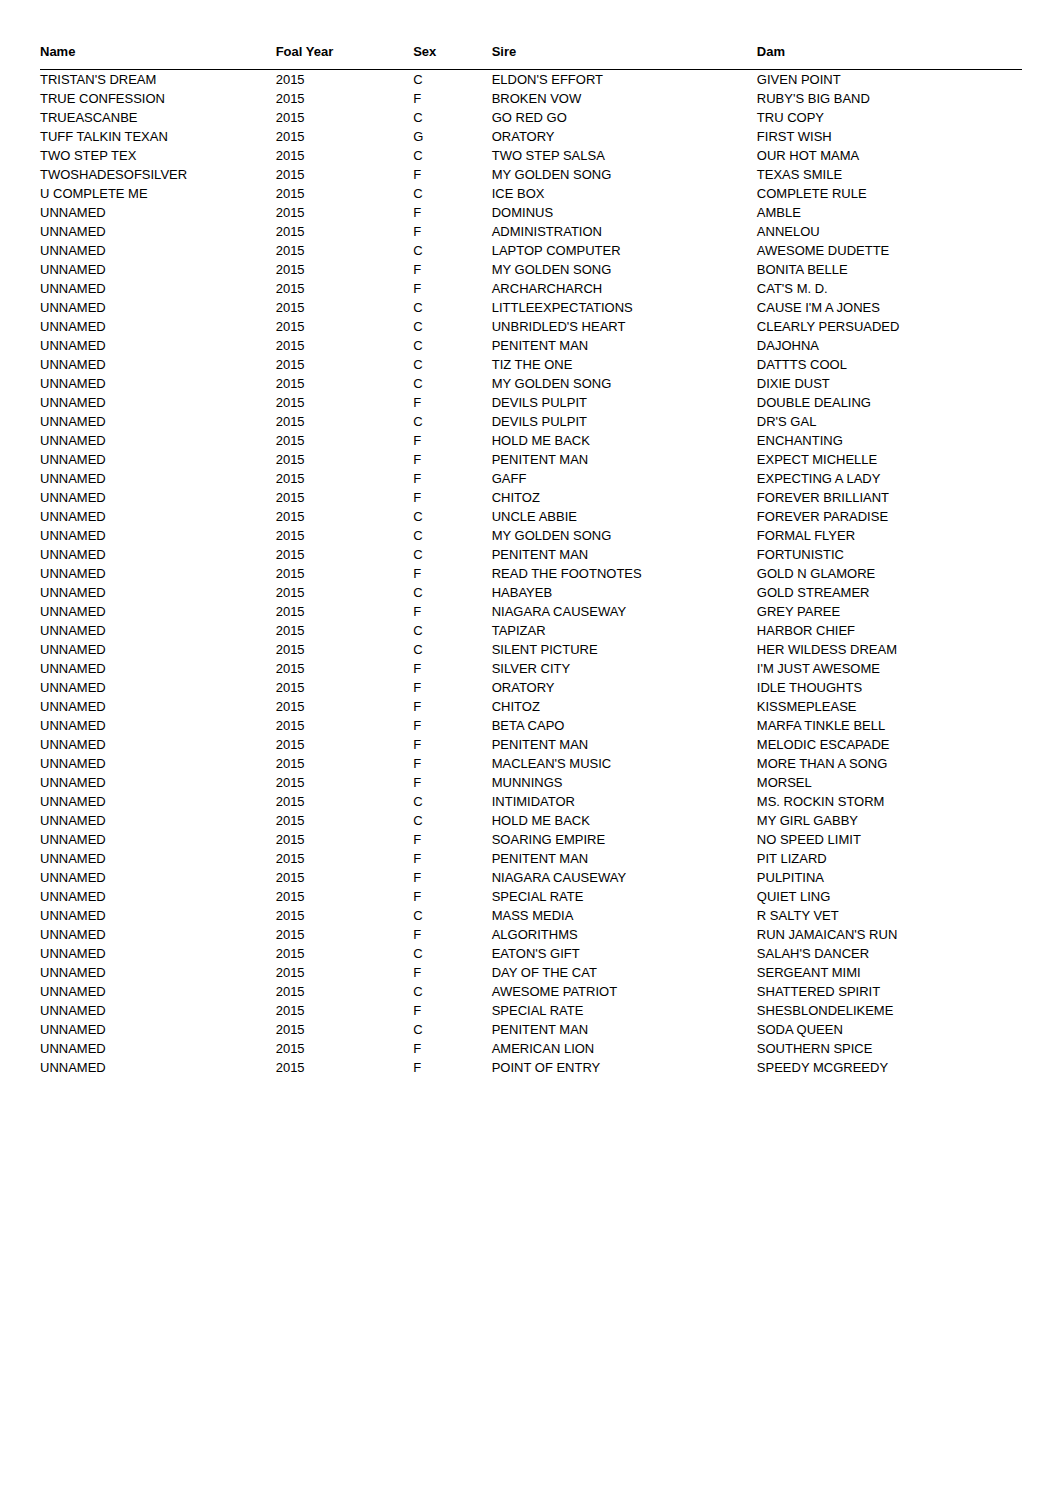| Name | Foal Year | Sex | Sire | Dam |
| --- | --- | --- | --- | --- |
| TRISTAN'S DREAM | 2015 | C | ELDON'S EFFORT | GIVEN POINT |
| TRUE CONFESSION | 2015 | F | BROKEN VOW | RUBY'S BIG BAND |
| TRUEASCANBE | 2015 | C | GO RED GO | TRU COPY |
| TUFF TALKIN TEXAN | 2015 | G | ORATORY | FIRST WISH |
| TWO STEP TEX | 2015 | C | TWO STEP SALSA | OUR HOT MAMA |
| TWOSHADESOFSILVER | 2015 | F | MY GOLDEN SONG | TEXAS SMILE |
| U COMPLETE ME | 2015 | C | ICE BOX | COMPLETE RULE |
| UNNAMED | 2015 | F | DOMINUS | AMBLE |
| UNNAMED | 2015 | F | ADMINISTRATION | ANNELOU |
| UNNAMED | 2015 | C | LAPTOP COMPUTER | AWESOME DUDETTE |
| UNNAMED | 2015 | F | MY GOLDEN SONG | BONITA BELLE |
| UNNAMED | 2015 | F | ARCHARCHARCH | CAT'S M. D. |
| UNNAMED | 2015 | C | LITTLEEXPECTATIONS | CAUSE I'M A JONES |
| UNNAMED | 2015 | C | UNBRIDLED'S HEART | CLEARLY PERSUADED |
| UNNAMED | 2015 | C | PENITENT MAN | DAJOHNA |
| UNNAMED | 2015 | C | TIZ THE ONE | DATTTS COOL |
| UNNAMED | 2015 | C | MY GOLDEN SONG | DIXIE DUST |
| UNNAMED | 2015 | F | DEVILS PULPIT | DOUBLE DEALING |
| UNNAMED | 2015 | C | DEVILS PULPIT | DR'S GAL |
| UNNAMED | 2015 | F | HOLD ME BACK | ENCHANTING |
| UNNAMED | 2015 | F | PENITENT MAN | EXPECT MICHELLE |
| UNNAMED | 2015 | F | GAFF | EXPECTING A LADY |
| UNNAMED | 2015 | F | CHITOZ | FOREVER BRILLIANT |
| UNNAMED | 2015 | C | UNCLE ABBIE | FOREVER PARADISE |
| UNNAMED | 2015 | C | MY GOLDEN SONG | FORMAL FLYER |
| UNNAMED | 2015 | C | PENITENT MAN | FORTUNISTIC |
| UNNAMED | 2015 | F | READ THE FOOTNOTES | GOLD N GLAMORE |
| UNNAMED | 2015 | C | HABAYEB | GOLD STREAMER |
| UNNAMED | 2015 | F | NIAGARA CAUSEWAY | GREY PAREE |
| UNNAMED | 2015 | C | TAPIZAR | HARBOR CHIEF |
| UNNAMED | 2015 | C | SILENT PICTURE | HER WILDESS DREAM |
| UNNAMED | 2015 | F | SILVER CITY | I'M JUST AWESOME |
| UNNAMED | 2015 | F | ORATORY | IDLE THOUGHTS |
| UNNAMED | 2015 | F | CHITOZ | KISSMEPLEASE |
| UNNAMED | 2015 | F | BETA CAPO | MARFA TINKLE BELL |
| UNNAMED | 2015 | F | PENITENT MAN | MELODIC ESCAPADE |
| UNNAMED | 2015 | F | MACLEAN'S MUSIC | MORE THAN A SONG |
| UNNAMED | 2015 | F | MUNNINGS | MORSEL |
| UNNAMED | 2015 | C | INTIMIDATOR | MS. ROCKIN STORM |
| UNNAMED | 2015 | C | HOLD ME BACK | MY GIRL GABBY |
| UNNAMED | 2015 | F | SOARING EMPIRE | NO SPEED LIMIT |
| UNNAMED | 2015 | F | PENITENT MAN | PIT LIZARD |
| UNNAMED | 2015 | F | NIAGARA CAUSEWAY | PULPITINA |
| UNNAMED | 2015 | F | SPECIAL RATE | QUIET LING |
| UNNAMED | 2015 | C | MASS MEDIA | R SALTY VET |
| UNNAMED | 2015 | F | ALGORITHMS | RUN JAMAICAN'S RUN |
| UNNAMED | 2015 | C | EATON'S GIFT | SALAH'S DANCER |
| UNNAMED | 2015 | F | DAY OF THE CAT | SERGEANT MIMI |
| UNNAMED | 2015 | C | AWESOME PATRIOT | SHATTERED SPIRIT |
| UNNAMED | 2015 | F | SPECIAL RATE | SHESBLONDELIKEME |
| UNNAMED | 2015 | C | PENITENT MAN | SODA QUEEN |
| UNNAMED | 2015 | F | AMERICAN LION | SOUTHERN SPICE |
| UNNAMED | 2015 | F | POINT OF ENTRY | SPEEDY MCGREEDY |